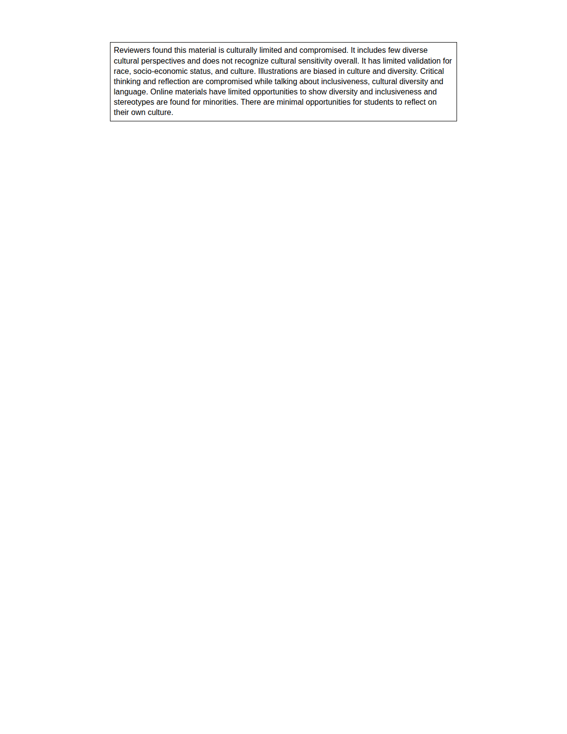Reviewers found this material is culturally limited and compromised. It includes few diverse cultural perspectives and does not recognize cultural sensitivity overall. It has limited validation for race, socio-economic status, and culture. Illustrations are biased in culture and diversity. Critical thinking and reflection are compromised while talking about inclusiveness, cultural diversity and language. Online materials have limited opportunities to show diversity and inclusiveness and stereotypes are found for minorities. There are minimal opportunities for students to reflect on their own culture.